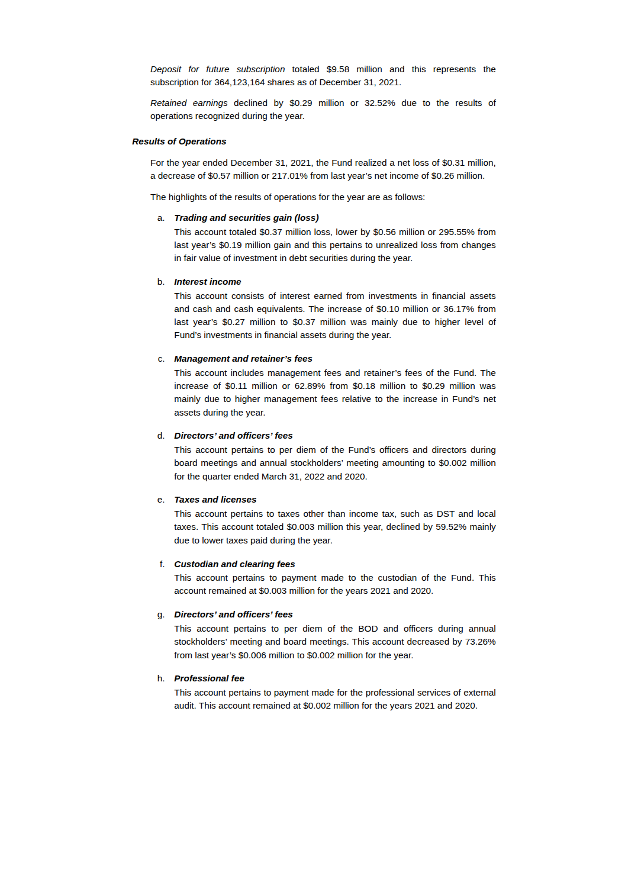Deposit for future subscription totaled $9.58 million and this represents the subscription for 364,123,164 shares as of December 31, 2021.
Retained earnings declined by $0.29 million or 32.52% due to the results of operations recognized during the year.
Results of Operations
For the year ended December 31, 2021, the Fund realized a net loss of $0.31 million, a decrease of $0.57 million or 217.01% from last year’s net income of $0.26 million.
The highlights of the results of operations for the year are as follows:
Trading and securities gain (loss)
This account totaled $0.37 million loss, lower by $0.56 million or 295.55% from last year’s $0.19 million gain and this pertains to unrealized loss from changes in fair value of investment in debt securities during the year.
Interest income
This account consists of interest earned from investments in financial assets and cash and cash equivalents. The increase of $0.10 million or 36.17% from last year’s $0.27 million to $0.37 million was mainly due to higher level of Fund’s investments in financial assets during the year.
Management and retainer’s fees
This account includes management fees and retainer’s fees of the Fund. The increase of $0.11 million or 62.89% from $0.18 million to $0.29 million was mainly due to higher management fees relative to the increase in Fund’s net assets during the year.
Directors’ and officers’ fees
This account pertains to per diem of the Fund’s officers and directors during board meetings and annual stockholders’ meeting amounting to $0.002 million for the quarter ended March 31, 2022 and 2020.
Taxes and licenses
This account pertains to taxes other than income tax, such as DST and local taxes. This account totaled $0.003 million this year, declined by 59.52% mainly due to lower taxes paid during the year.
Custodian and clearing fees
This account pertains to payment made to the custodian of the Fund. This account remained at $0.003 million for the years 2021 and 2020.
Directors’ and officers’ fees
This account pertains to per diem of the BOD and officers during annual stockholders’ meeting and board meetings. This account decreased by 73.26% from last year’s $0.006 million to $0.002 million for the year.
Professional fee
This account pertains to payment made for the professional services of external audit. This account remained at $0.002 million for the years 2021 and 2020.